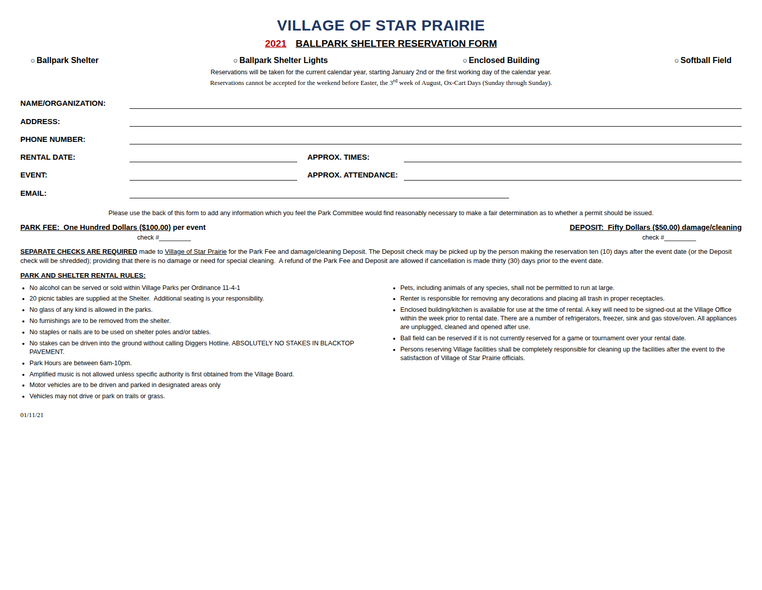VILLAGE OF STAR PRAIRIE
2021 BALLPARK SHELTER RESERVATION FORM
Ballpark Shelter Ballpark Shelter Lights Enclosed Building Softball Field
Reservations will be taken for the current calendar year, starting January 2nd or the first working day of the calendar year.
Reservations cannot be accepted for the weekend before Easter, the 3rd week of August, Ox-Cart Days (Sunday through Sunday).
| NAME/ORGANIZATION: | |
| ADDRESS: | |
| PHONE NUMBER: | |
| RENTAL DATE: | | APPROX. TIMES: | |
| EVENT: | | APPROX. ATTENDANCE: | |
| EMAIL: | |
Please use the back of this form to add any information which you feel the Park Committee would find reasonably necessary to make a fair determination as to whether a permit should be issued.
PARK FEE: One Hundred Dollars ($100.00) per event DEPOSIT: Fifty Dollars ($50.00) damage/cleaning
check #_________ check #_________
SEPARATE CHECKS ARE REQUIRED made to Village of Star Prairie for the Park Fee and damage/cleaning Deposit. The Deposit check may be picked up by the person making the reservation ten (10) days after the event date (or the Deposit check will be shredded); providing that there is no damage or need for special cleaning. A refund of the Park Fee and Deposit are allowed if cancellation is made thirty (30) days prior to the event date.
PARK AND SHELTER RENTAL RULES:
No alcohol can be served or sold within Village Parks per Ordinance 11-4-1
20 picnic tables are supplied at the Shelter. Additional seating is your responsibility.
No glass of any kind is allowed in the parks.
No furnishings are to be removed from the shelter.
No staples or nails are to be used on shelter poles and/or tables.
No stakes can be driven into the ground without calling Diggers Hotline. ABSOLUTELY NO STAKES IN BLACKTOP PAVEMENT.
Park Hours are between 6am-10pm.
Amplified music is not allowed unless specific authority is first obtained from the Village Board.
Motor vehicles are to be driven and parked in designated areas only
Vehicles may not drive or park on trails or grass.
Pets, including animals of any species, shall not be permitted to run at large.
Renter is responsible for removing any decorations and placing all trash in proper receptacles.
Enclosed building/kitchen is available for use at the time of rental. A key will need to be signed-out at the Village Office within the week prior to rental date. There are a number of refrigerators, freezer, sink and gas stove/oven. All appliances are unplugged, cleaned and opened after use.
Ball field can be reserved if it is not currently reserved for a game or tournament over your rental date.
Persons reserving Village facilities shall be completely responsible for cleaning up the facilities after the event to the satisfaction of Village of Star Prairie officials.
01/11/21